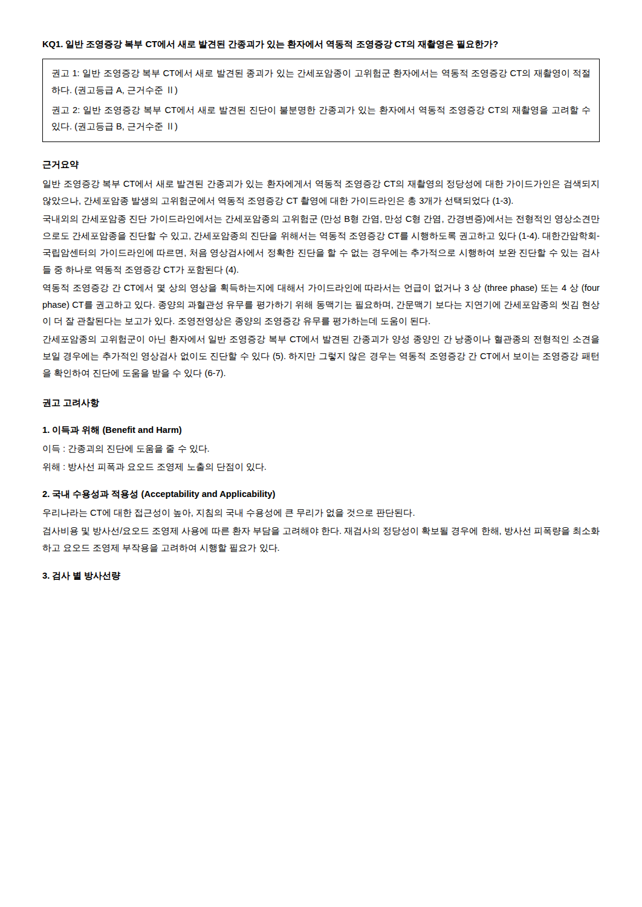KQ1. 일반 조영증강 복부 CT에서 새로 발견된 간종괴가 있는 환자에서 역동적 조영증강 CT의 재촬영은 필요한가?
권고 1: 일반 조영증강 복부 CT에서 새로 발견된 종괴가 있는 간세포암종이 고위험군 환자에서는 역동적 조영증강 CT의 재촬영이 적절하다. (권고등급 A, 근거수준 Ⅱ)
권고 2: 일반 조영증강 복부 CT에서 새로 발견된 진단이 불분명한 간종괴가 있는 환자에서 역동적 조영증강 CT의 재촬영을 고려할 수 있다. (권고등급 B, 근거수준 Ⅱ)
근거요약
일반 조영증강 복부 CT에서 새로 발견된 간종괴가 있는 환자에게서 역동적 조영증강 CT의 재촬영의 정당성에 대한 가이드가인은 검색되지 않았으나, 간세포암종 발생의 고위험군에서 역동적 조영증강 CT 촬영에 대한 가이드라인은 총 3개가 선택되었다 (1-3).
국내외의 간세포암종 진단 가이드라인에서는 간세포암종의 고위험군 (만성 B형 간염, 만성 C형 간염, 간경변증)에서는 전형적인 영상소견만으로도 간세포암종을 진단할 수 있고, 간세포암종의 진단을 위해서는 역동적 조영증강 CT를 시행하도록 권고하고 있다 (1-4). 대한간암학회-국립암센터의 가이드라인에 따르면, 처음 영상검사에서 정확한 진단을 할 수 없는 경우에는 추가적으로 시행하여 보완 진단할 수 있는 검사들 중 하나로 역동적 조영증강 CT가 포함된다 (4).
역동적 조영증강 간 CT에서 몇 상의 영상을 획득하는지에 대해서 가이드라인에 따라서는 언급이 없거나 3 상 (three phase) 또는 4 상 (four phase) CT를 권고하고 있다. 종양의 과혈관성 유무를 평가하기 위해 동맥기는 필요하며, 간문맥기 보다는 지연기에 간세포암종의 씻김 현상이 더 잘 관찰된다는 보고가 있다. 조영전영상은 종양의 조영증강 유무를 평가하는데 도움이 된다.
간세포암종의 고위험군이 아닌 환자에서 일반 조영증강 복부 CT에서 발견된 간종괴가 양성 종양인 간 낭종이나 혈관종의 전형적인 소견을 보일 경우에는 추가적인 영상검사 없이도 진단할 수 있다 (5). 하지만 그렇지 않은 경우는 역동적 조영증강 간 CT에서 보이는 조영증강 패턴을 확인하여 진단에 도움을 받을 수 있다 (6-7).
권고 고려사항
1. 이득과 위해 (Benefit and Harm)
이득 : 간종괴의 진단에 도움을 줄 수 있다.
위해 : 방사선 피폭과 요오드 조영제 노출의 단점이 있다.
2. 국내 수용성과 적용성 (Acceptability and Applicability)
우리나라는 CT에 대한 접근성이 높아, 지침의 국내 수용성에 큰 무리가 없을 것으로 판단된다.
검사비용 및 방사선/요오드 조영제 사용에 따른 환자 부담을 고려해야 한다. 재검사의 정당성이 확보될 경우에 한해, 방사선 피폭량을 최소화하고 요오드 조영제 부작용을 고려하여 시행할 필요가 있다.
3. 검사 별 방사선량